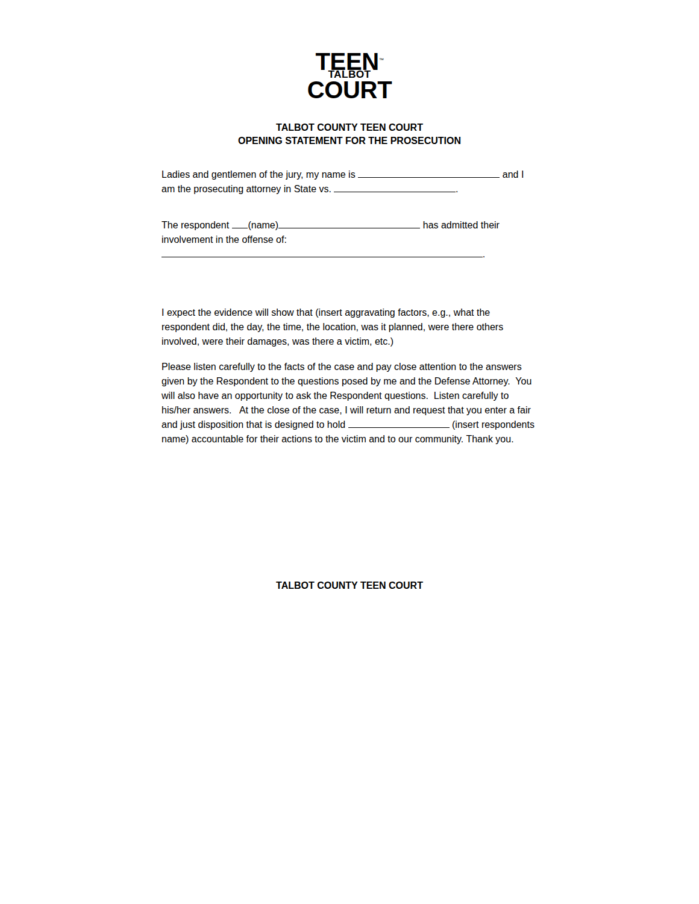TEEN™ TALBOT COURT
TALBOT COUNTY TEEN COURT OPENING STATEMENT FOR THE PROSECUTION
Ladies and gentlemen of the jury, my name is and I am the prosecuting attorney in State vs. .
The respondent (name) has admitted their involvement in the offense of: .
I expect the evidence will show that (insert aggravating factors, e.g., what the respondent did, the day, the time, the location, was it planned, were there others involved, were their damages, was there a victim, etc.)
Please listen carefully to the facts of the case and pay close attention to the answers given by the Respondent to the questions posed by me and the Defense Attorney. You will also have an opportunity to ask the Respondent questions. Listen carefully to his/her answers. At the close of the case, I will return and request that you enter a fair and just disposition that is designed to hold (insert respondents name) accountable for their actions to the victim and to our community. Thank you.
TALBOT COUNTY TEEN COURT